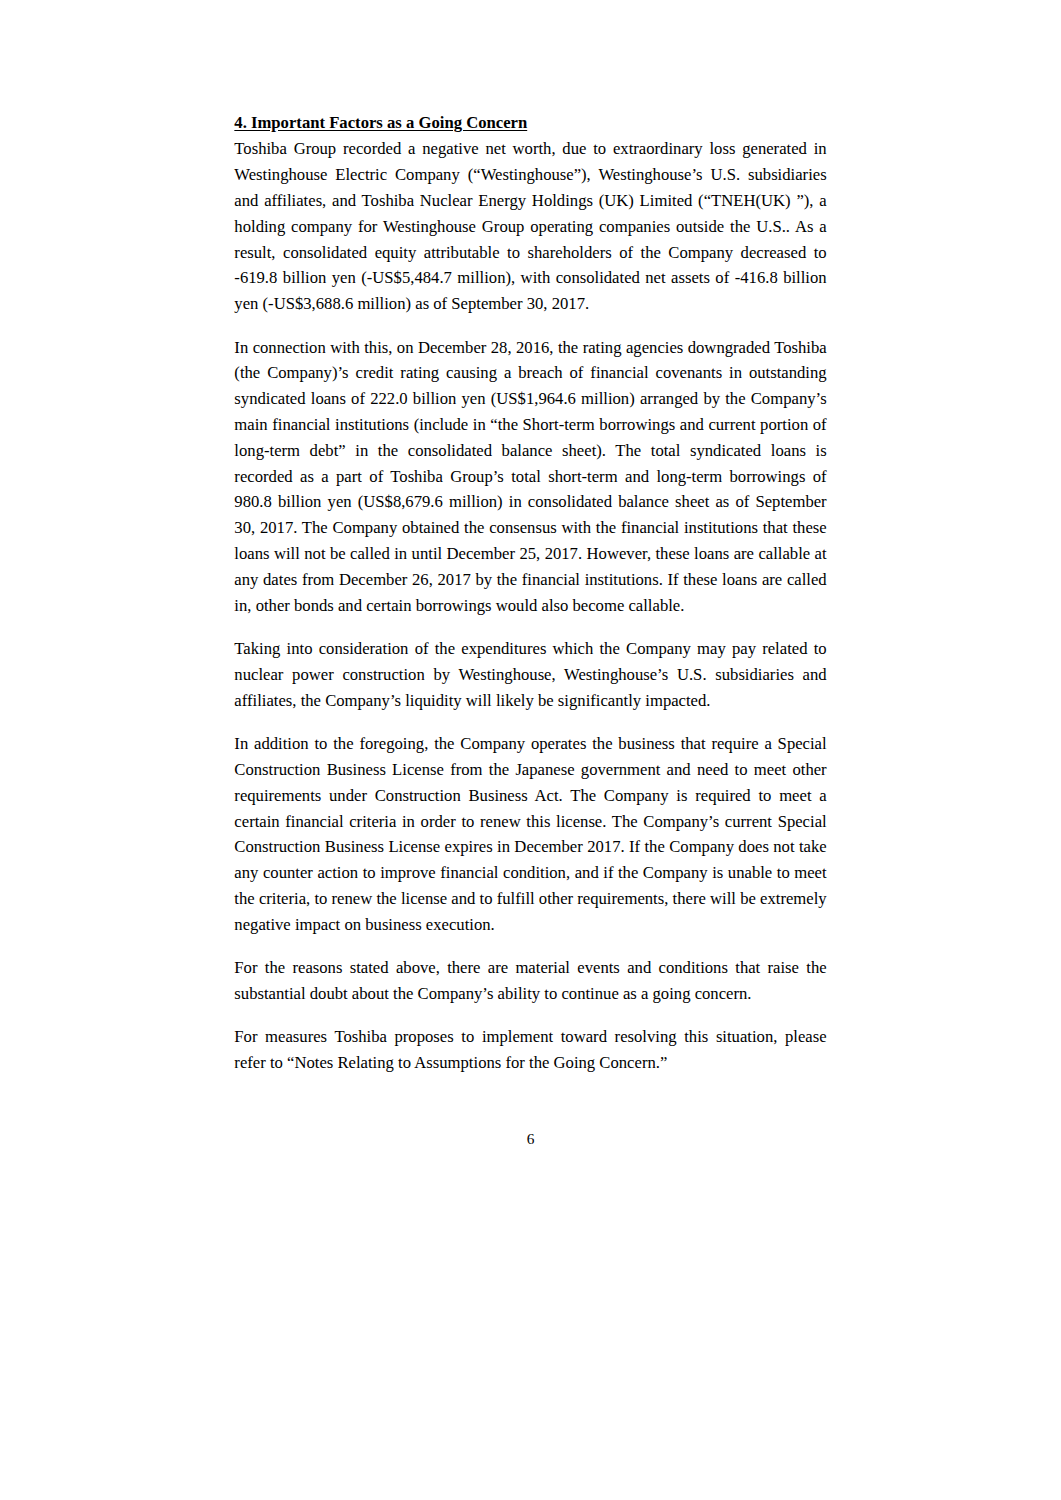4. Important Factors as a Going Concern
Toshiba Group recorded a negative net worth, due to extraordinary loss generated in Westinghouse Electric Company (“Westinghouse”), Westinghouse’s U.S. subsidiaries and affiliates, and Toshiba Nuclear Energy Holdings (UK) Limited (“TNEH(UK) ”), a holding company for Westinghouse Group operating companies outside the U.S.. As a result, consolidated equity attributable to shareholders of the Company decreased to -619.8 billion yen (-US$5,484.7 million), with consolidated net assets of -416.8 billion yen (-US$3,688.6 million) as of September 30, 2017.
In connection with this, on December 28, 2016, the rating agencies downgraded Toshiba (the Company)’s credit rating causing a breach of financial covenants in outstanding syndicated loans of 222.0 billion yen (US$1,964.6 million) arranged by the Company’s main financial institutions (include in “the Short-term borrowings and current portion of long-term debt” in the consolidated balance sheet). The total syndicated loans is recorded as a part of Toshiba Group’s total short-term and long-term borrowings of 980.8 billion yen (US$8,679.6 million) in consolidated balance sheet as of September 30, 2017. The Company obtained the consensus with the financial institutions that these loans will not be called in until December 25, 2017. However, these loans are callable at any dates from December 26, 2017 by the financial institutions. If these loans are called in, other bonds and certain borrowings would also become callable.
Taking into consideration of the expenditures which the Company may pay related to nuclear power construction by Westinghouse, Westinghouse’s U.S. subsidiaries and affiliates, the Company’s liquidity will likely be significantly impacted.
In addition to the foregoing, the Company operates the business that require a Special Construction Business License from the Japanese government and need to meet other requirements under Construction Business Act. The Company is required to meet a certain financial criteria in order to renew this license. The Company’s current Special Construction Business License expires in December 2017. If the Company does not take any counter action to improve financial condition, and if the Company is unable to meet the criteria, to renew the license and to fulfill other requirements, there will be extremely negative impact on business execution.
For the reasons stated above, there are material events and conditions that raise the substantial doubt about the Company’s ability to continue as a going concern.
For measures Toshiba proposes to implement toward resolving this situation, please refer to “Notes Relating to Assumptions for the Going Concern.”
6